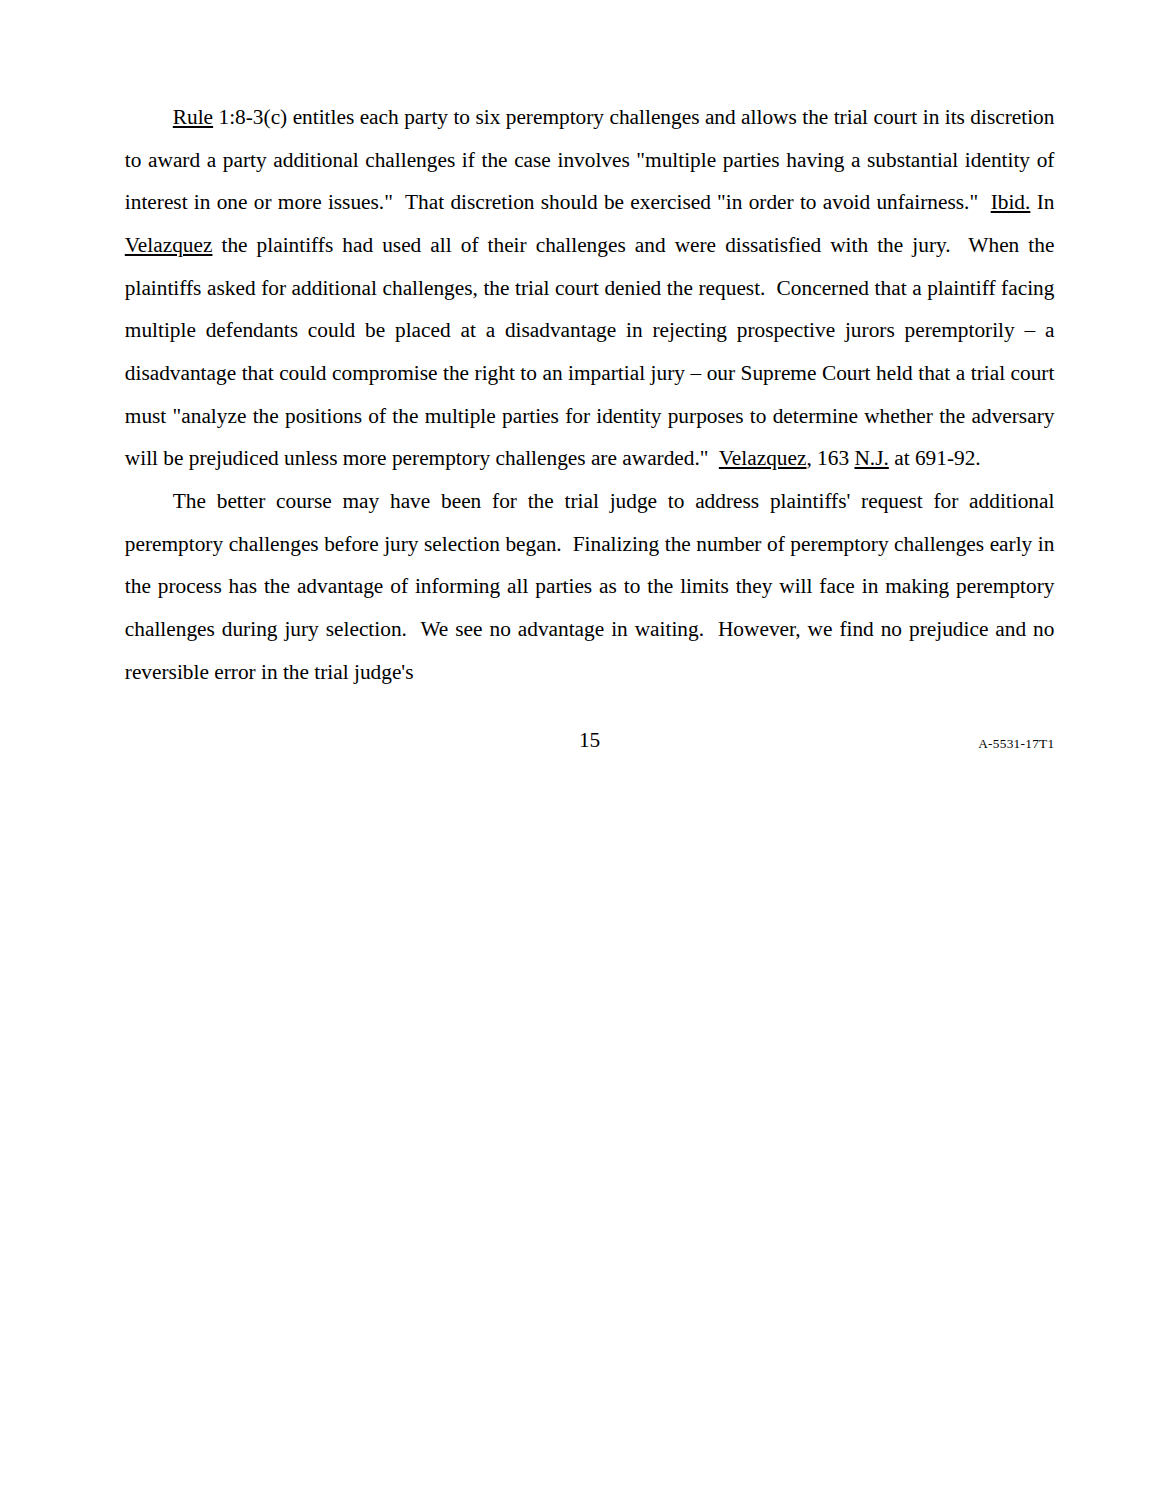Rule 1:8-3(c) entitles each party to six peremptory challenges and allows the trial court in its discretion to award a party additional challenges if the case involves "multiple parties having a substantial identity of interest in one or more issues." That discretion should be exercised "in order to avoid unfairness." Ibid. In Velazquez the plaintiffs had used all of their challenges and were dissatisfied with the jury. When the plaintiffs asked for additional challenges, the trial court denied the request. Concerned that a plaintiff facing multiple defendants could be placed at a disadvantage in rejecting prospective jurors peremptorily – a disadvantage that could compromise the right to an impartial jury – our Supreme Court held that a trial court must "analyze the positions of the multiple parties for identity purposes to determine whether the adversary will be prejudiced unless more peremptory challenges are awarded." Velazquez, 163 N.J. at 691-92.
The better course may have been for the trial judge to address plaintiffs' request for additional peremptory challenges before jury selection began. Finalizing the number of peremptory challenges early in the process has the advantage of informing all parties as to the limits they will face in making peremptory challenges during jury selection. We see no advantage in waiting. However, we find no prejudice and no reversible error in the trial judge's
15
A-5531-17T1